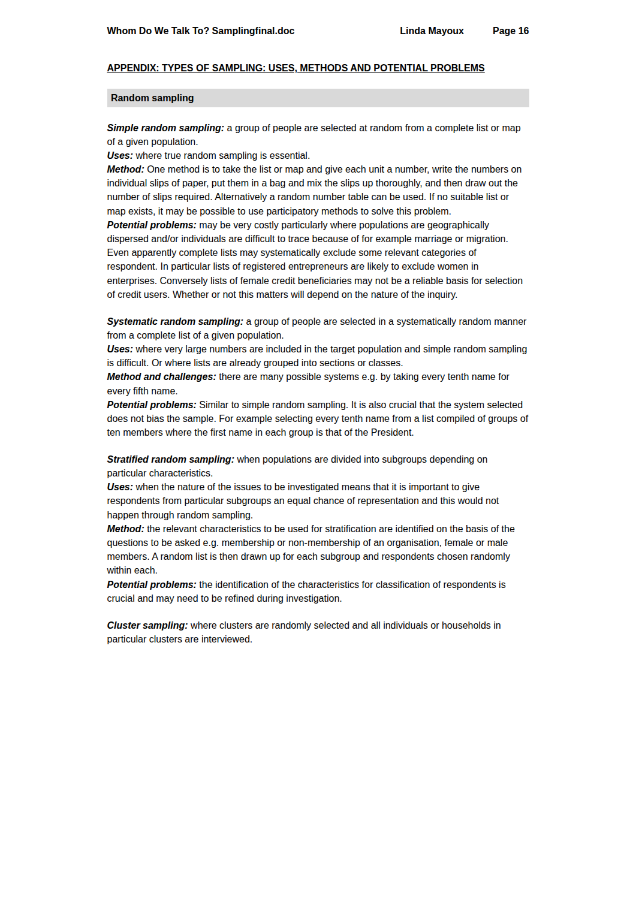Whom Do We Talk To? Samplingfinal.doc Linda Mayoux Page 16
APPENDIX: TYPES OF SAMPLING: USES, METHODS AND POTENTIAL PROBLEMS
Random sampling
Simple random sampling: a group of people are selected at random from a complete list or map of a given population.
Uses: where true random sampling is essential.
Method: One method is to take the list or map and give each unit a number, write the numbers on individual slips of paper, put them in a bag and mix the slips up thoroughly, and then draw out the number of slips required. Alternatively a random number table can be used. If no suitable list or map exists, it may be possible to use participatory methods to solve this problem.
Potential problems: may be very costly particularly where populations are geographically dispersed and/or individuals are difficult to trace because of for example marriage or migration. Even apparently complete lists may systematically exclude some relevant categories of respondent. In particular lists of registered entrepreneurs are likely to exclude women in enterprises. Conversely lists of female credit beneficiaries may not be a reliable basis for selection of credit users. Whether or not this matters will depend on the nature of the inquiry.
Systematic random sampling: a group of people are selected in a systematically random manner from a complete list of a given population.
Uses: where very large numbers are included in the target population and simple random sampling is difficult. Or where lists are already grouped into sections or classes.
Method and challenges: there are many possible systems e.g. by taking every tenth name for every fifth name.
Potential problems: Similar to simple random sampling. It is also crucial that the system selected does not bias the sample. For example selecting every tenth name from a list compiled of groups of ten members where the first name in each group is that of the President.
Stratified random sampling: when populations are divided into subgroups depending on particular characteristics.
Uses: when the nature of the issues to be investigated means that it is important to give respondents from particular subgroups an equal chance of representation and this would not happen through random sampling.
Method: the relevant characteristics to be used for stratification are identified on the basis of the questions to be asked e.g. membership or non-membership of an organisation, female or male members. A random list is then drawn up for each subgroup and respondents chosen randomly within each.
Potential problems: the identification of the characteristics for classification of respondents is crucial and may need to be refined during investigation.
Cluster sampling: where clusters are randomly selected and all individuals or households in particular clusters are interviewed.